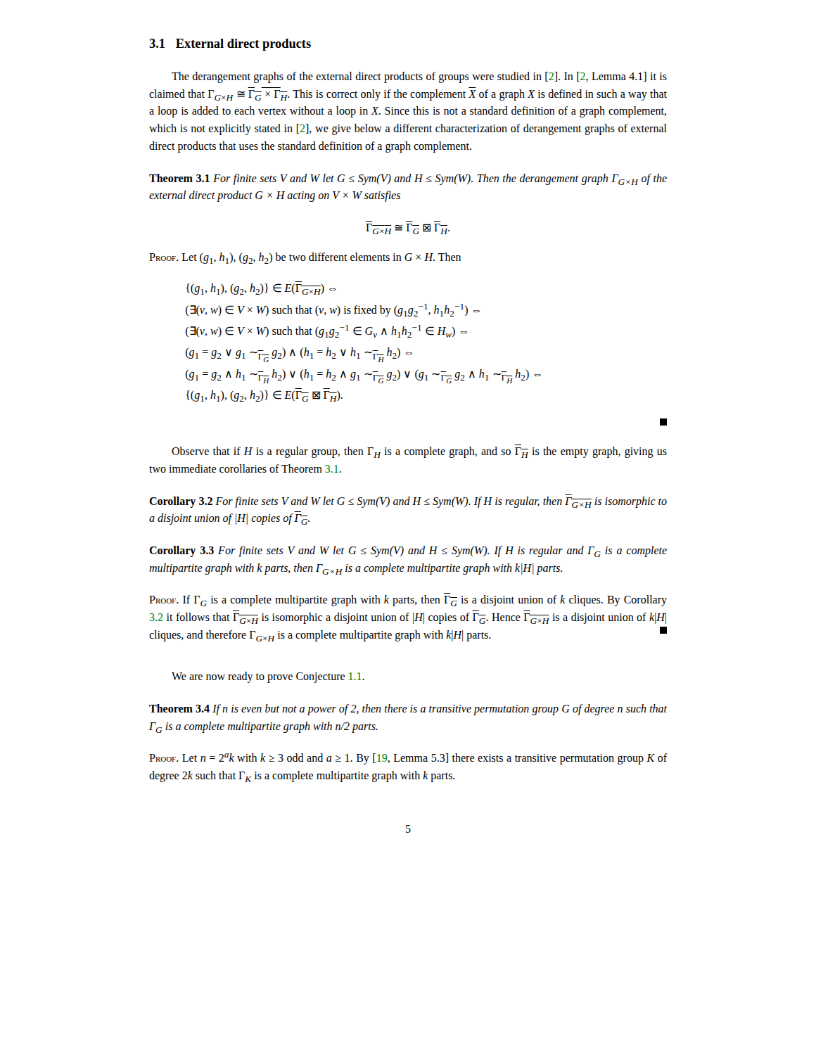3.1 External direct products
The derangement graphs of the external direct products of groups were studied in [2]. In [2, Lemma 4.1] it is claimed that ΓG×H ≅ ΓG × ΓH. This is correct only if the complement X of a graph X is defined in such a way that a loop is added to each vertex without a loop in X. Since this is not a standard definition of a graph complement, which is not explicitly stated in [2], we give below a different characterization of derangement graphs of external direct products that uses the standard definition of a graph complement.
Theorem 3.1 For finite sets V and W let G ≤ Sym(V) and H ≤ Sym(W). Then the derangement graph ΓG×H of the external direct product G × H acting on V × W satisfies
ΓG×H ≅ ΓG ⊠ ΓH.
Proof. Let (g1, h1), (g2, h2) be two different elements in G × H. Then
{(g1, h1), (g2, h2)} ∈ E(ΓG×H) ⇔
(∃(v, w) ∈ V × W) such that (v, w) is fixed by (g1g2−1, h1h2−1) ⇔
(∃(v, w) ∈ V × W) such that (g1g2−1 ∈ Gv ∧ h1h2−1 ∈ Hw) ⇔
(g1 = g2 ∨ g1 ∼ΓG g2) ∧ (h1 = h2 ∨ h1 ∼ΓH h2) ⇔
(g1 = g2 ∧ h1 ∼ΓH h2) ∨ (h1 = h2 ∧ g1 ∼ΓG g2) ∨ (g1 ∼ΓG g2 ∧ h1 ∼ΓH h2) ⇔
{(g1, h1), (g2, h2)} ∈ E(ΓG ⊠ ΓH).
Observe that if H is a regular group, then ΓH is a complete graph, and so ΓH is the empty graph, giving us two immediate corollaries of Theorem 3.1.
Corollary 3.2 For finite sets V and W let G ≤ Sym(V) and H ≤ Sym(W). If H is regular, then ΓG×H is isomorphic to a disjoint union of |H| copies of ΓG.
Corollary 3.3 For finite sets V and W let G ≤ Sym(V) and H ≤ Sym(W). If H is regular and ΓG is a complete multipartite graph with k parts, then ΓG×H is a complete multipartite graph with k|H| parts.
Proof. If ΓG is a complete multipartite graph with k parts, then ΓG is a disjoint union of k cliques. By Corollary 3.2 it follows that ΓG×H is isomorphic a disjoint union of |H| copies of ΓG. Hence ΓG×H is a disjoint union of k|H| cliques, and therefore ΓG×H is a complete multipartite graph with k|H| parts.
We are now ready to prove Conjecture 1.1.
Theorem 3.4 If n is even but not a power of 2, then there is a transitive permutation group G of degree n such that ΓG is a complete multipartite graph with n/2 parts.
Proof. Let n = 2ak with k ≥ 3 odd and a ≥ 1. By [19, Lemma 5.3] there exists a transitive permutation group K of degree 2k such that ΓK is a complete multipartite graph with k parts.
5